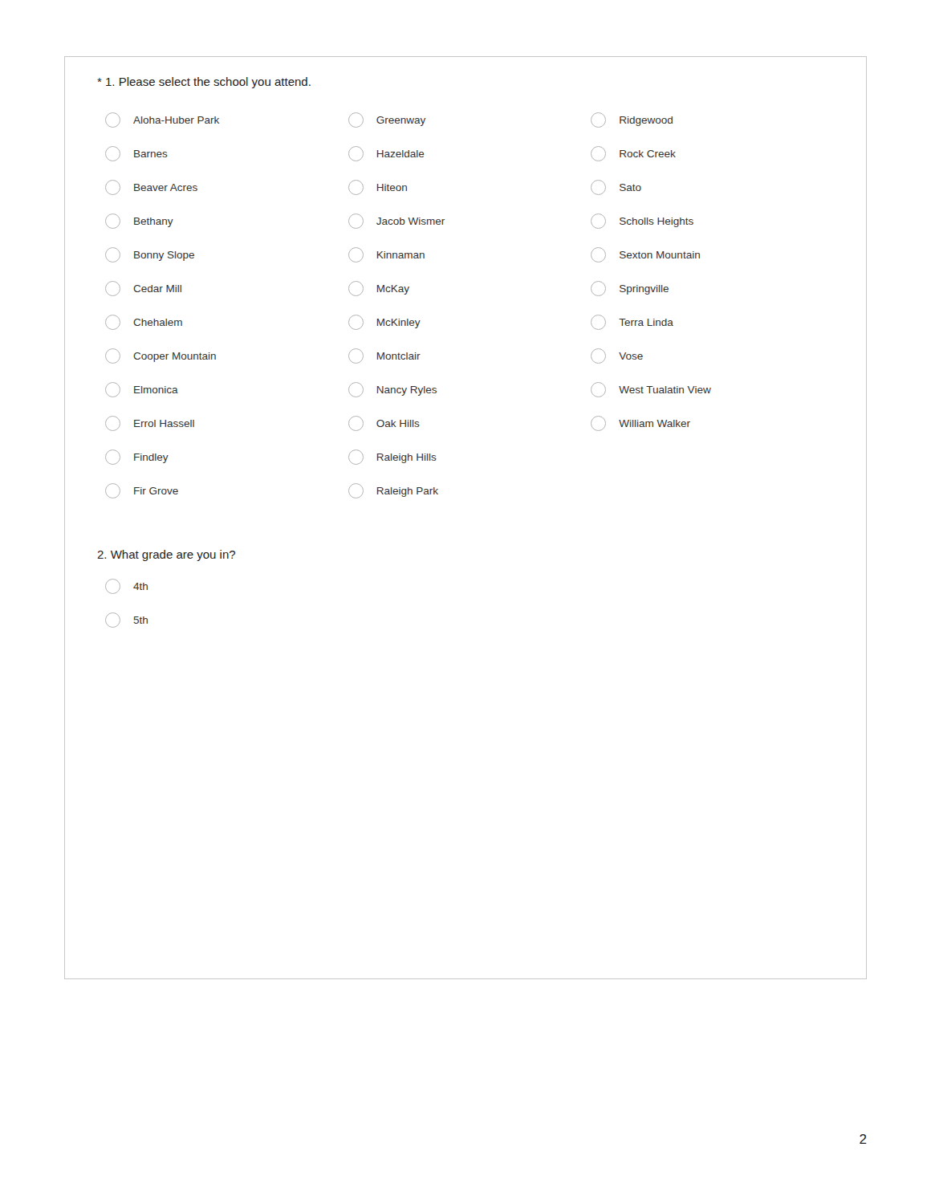* 1. Please select the school you attend.
Aloha-Huber Park
Greenway
Ridgewood
Barnes
Hazeldale
Rock Creek
Beaver Acres
Hiteon
Sato
Bethany
Jacob Wismer
Scholls Heights
Bonny Slope
Kinnaman
Sexton Mountain
Cedar Mill
McKay
Springville
Chehalem
McKinley
Terra Linda
Cooper Mountain
Montclair
Vose
Elmonica
Nancy Ryles
West Tualatin View
Errol Hassell
Oak Hills
William Walker
Findley
Raleigh Hills
Fir Grove
Raleigh Park
2. What grade are you in?
4th
5th
2